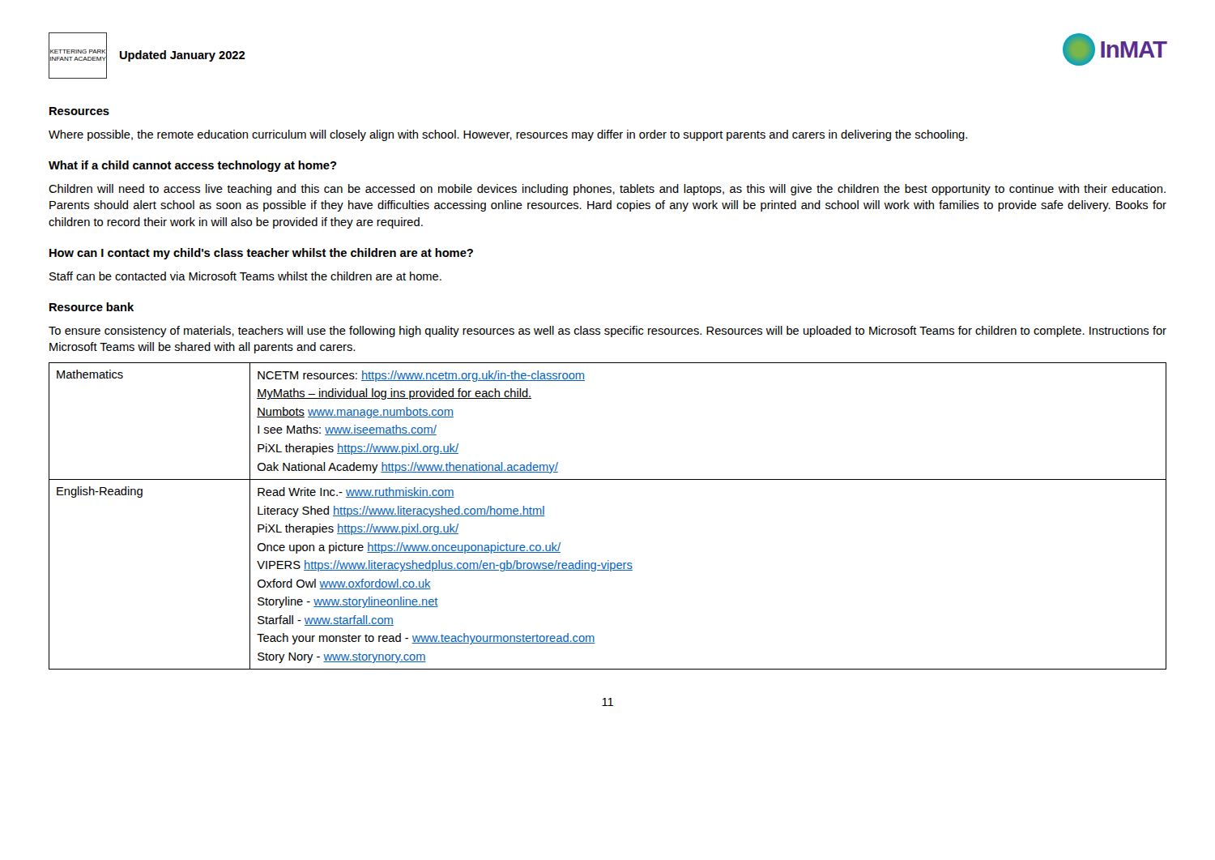KETTERING PARK
INFANT ACADEMY
Updated January 2022
InMAT
Resources
Where possible, the remote education curriculum will closely align with school. However, resources may differ in order to support parents and carers in delivering the schooling.
What if a child cannot access technology at home?
Children will need to access live teaching and this can be accessed on mobile devices including phones, tablets and laptops, as this will give the children the best opportunity to continue with their education. Parents should alert school as soon as possible if they have difficulties accessing online resources. Hard copies of any work will be printed and school will work with families to provide safe delivery. Books for children to record their work in will also be provided if they are required.
How can I contact my child's class teacher whilst the children are at home?
Staff can be contacted via Microsoft Teams whilst the children are at home.
Resource bank
To ensure consistency of materials, teachers will use the following high quality resources as well as class specific resources. Resources will be uploaded to Microsoft Teams for children to complete. Instructions for Microsoft Teams will be shared with all parents and carers.
| Mathematics | NCETM resources: https://www.ncetm.org.uk/in-the-classroom MyMaths – individual log ins provided for each child. Numbots www.manage.numbots.com I see Maths: www.iseemaths.com/ PiXL therapies https://www.pixl.org.uk/ Oak National Academy https://www.thenational.academy/ |
| English-Reading | Read Write Inc.- www.ruthmiskin.com Literacy Shed https://www.literacyshed.com/home.html PiXL therapies https://www.pixl.org.uk/ Once upon a picture https://www.onceuponapicture.co.uk/ VIPERS https://www.literacyshedplus.com/en-gb/browse/reading-vipers Oxford Owl www.oxfordowl.co.uk Storyline - www.storylineonline.net Starfall - www.starfall.com Teach your monster to read - www.teachyourmonstertoread.com Story Nory - www.storynory.com |
11